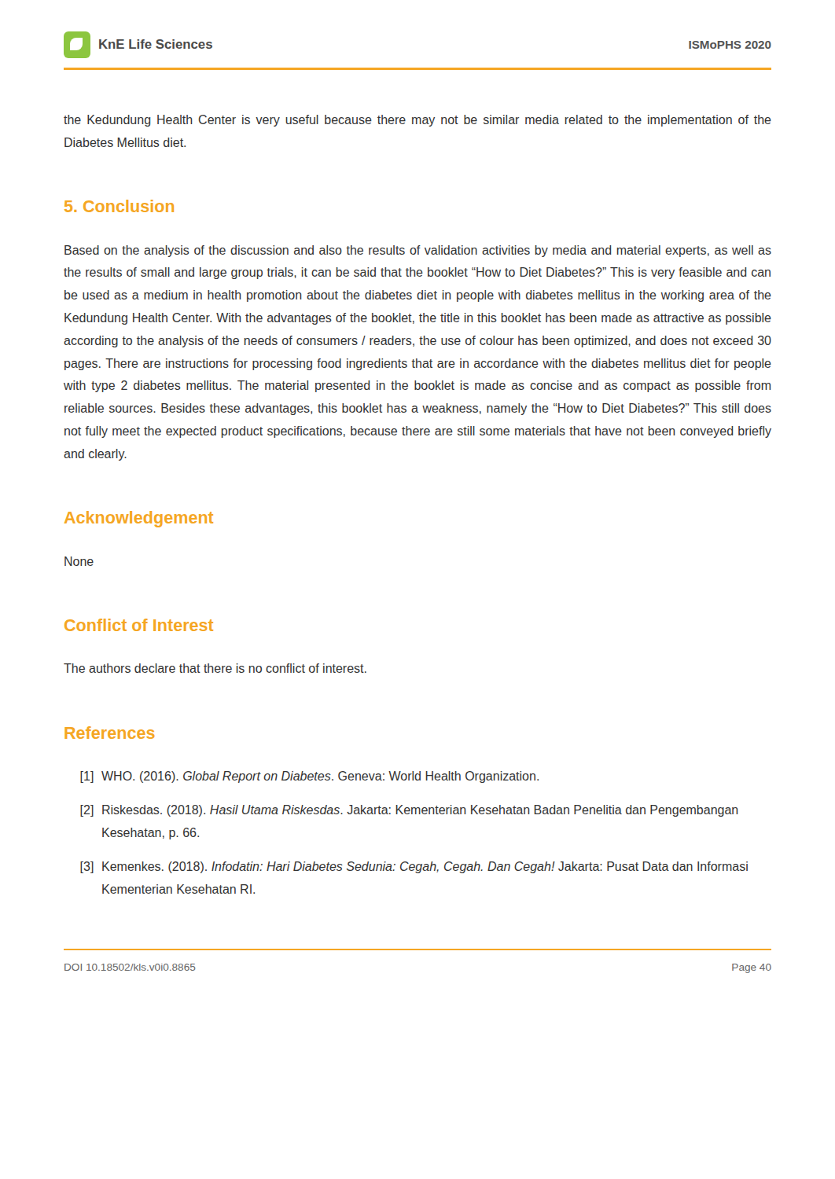KnE Life Sciences
ISMoPHS 2020
the Kedundung Health Center is very useful because there may not be similar media related to the implementation of the Diabetes Mellitus diet.
5. Conclusion
Based on the analysis of the discussion and also the results of validation activities by media and material experts, as well as the results of small and large group trials, it can be said that the booklet “How to Diet Diabetes?” This is very feasible and can be used as a medium in health promotion about the diabetes diet in people with diabetes mellitus in the working area of the Kedundung Health Center. With the advantages of the booklet, the title in this booklet has been made as attractive as possible according to the analysis of the needs of consumers / readers, the use of colour has been optimized, and does not exceed 30 pages. There are instructions for processing food ingredients that are in accordance with the diabetes mellitus diet for people with type 2 diabetes mellitus. The material presented in the booklet is made as concise and as compact as possible from reliable sources. Besides these advantages, this booklet has a weakness, namely the “How to Diet Diabetes?” This still does not fully meet the expected product specifications, because there are still some materials that have not been conveyed briefly and clearly.
Acknowledgement
None
Conflict of Interest
The authors declare that there is no conflict of interest.
References
WHO. (2016). Global Report on Diabetes. Geneva: World Health Organization.
Riskesdas. (2018). Hasil Utama Riskesdas. Jakarta: Kementerian Kesehatan Badan Penelitia dan Pengembangan Kesehatan, p. 66.
Kemenkes. (2018). Infodatin: Hari Diabetes Sedunia: Cegah, Cegah. Dan Cegah! Jakarta: Pusat Data dan Informasi Kementerian Kesehatan RI.
DOI 10.18502/kls.v0i0.8865 Page 40